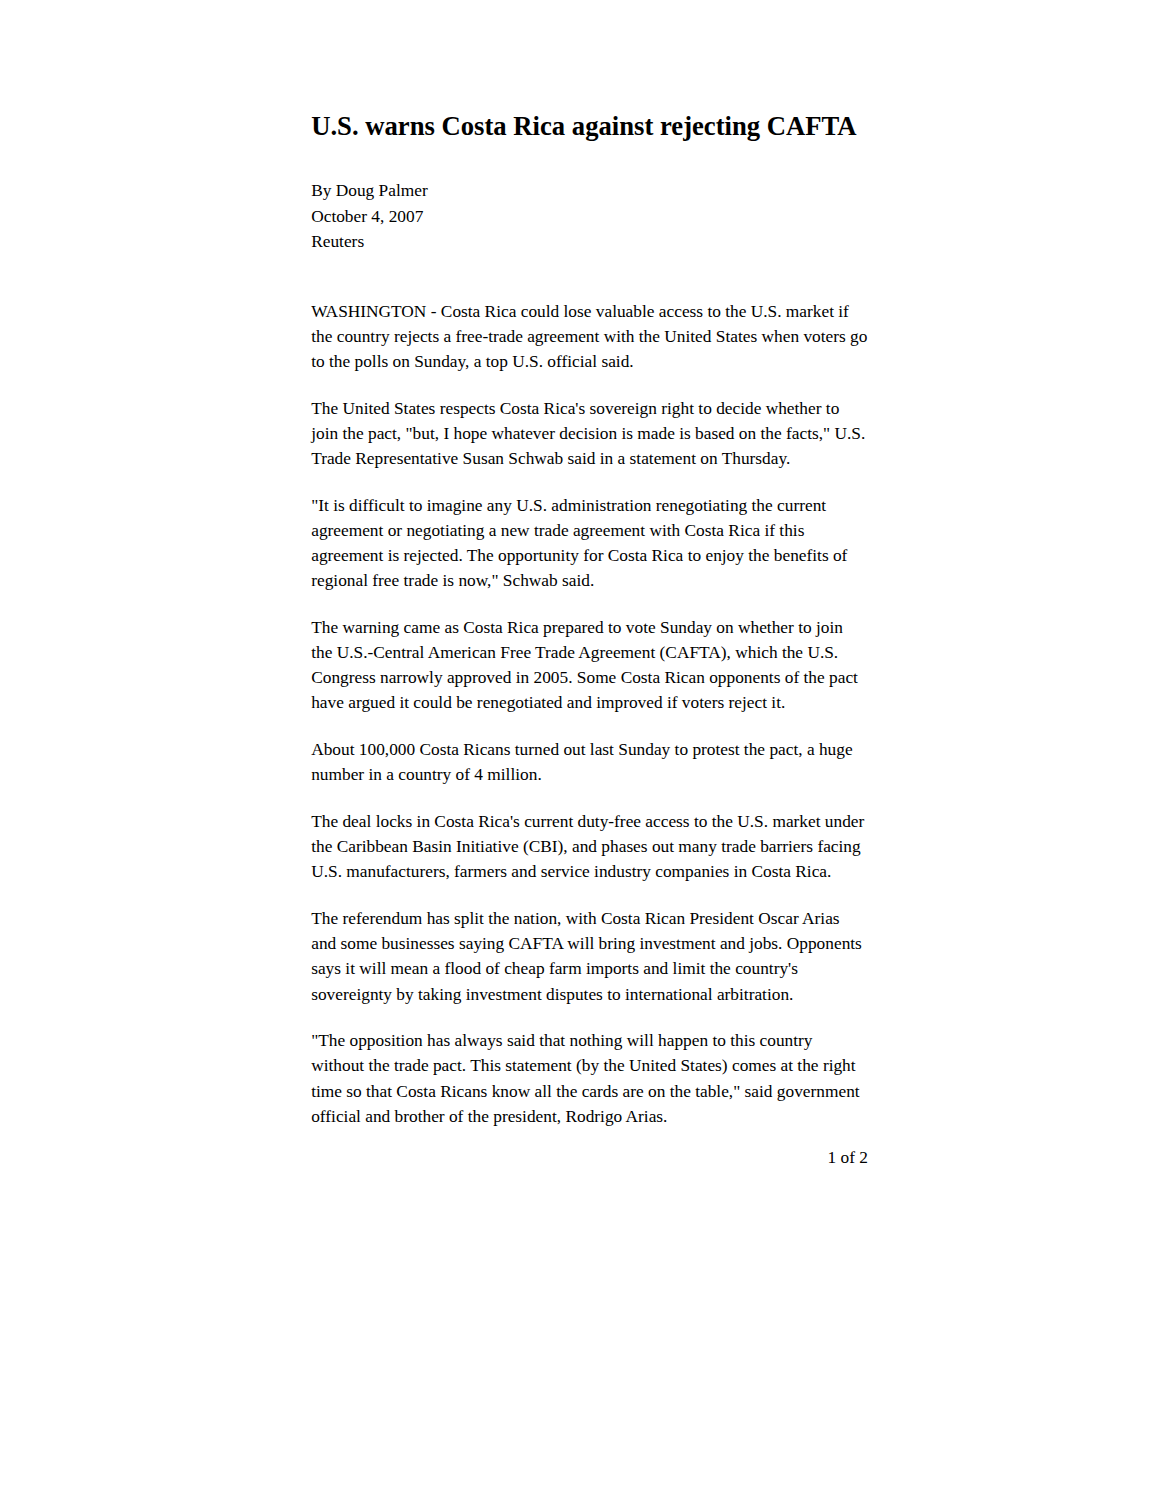U.S. warns Costa Rica against rejecting CAFTA
By Doug Palmer
October 4, 2007
Reuters
WASHINGTON - Costa Rica could lose valuable access to the U.S. market if the country rejects a free-trade agreement with the United States when voters go to the polls on Sunday, a top U.S. official said.
The United States respects Costa Rica's sovereign right to decide whether to join the pact, "but, I hope whatever decision is made is based on the facts," U.S. Trade Representative Susan Schwab said in a statement on Thursday.
"It is difficult to imagine any U.S. administration renegotiating the current agreement or negotiating a new trade agreement with Costa Rica if this agreement is rejected. The opportunity for Costa Rica to enjoy the benefits of regional free trade is now," Schwab said.
The warning came as Costa Rica prepared to vote Sunday on whether to join the U.S.-Central American Free Trade Agreement (CAFTA), which the U.S. Congress narrowly approved in 2005. Some Costa Rican opponents of the pact have argued it could be renegotiated and improved if voters reject it.
About 100,000 Costa Ricans turned out last Sunday to protest the pact, a huge number in a country of 4 million.
The deal locks in Costa Rica's current duty-free access to the U.S. market under the Caribbean Basin Initiative (CBI), and phases out many trade barriers facing U.S. manufacturers, farmers and service industry companies in Costa Rica.
The referendum has split the nation, with Costa Rican President Oscar Arias and some businesses saying CAFTA will bring investment and jobs. Opponents says it will mean a flood of cheap farm imports and limit the country's sovereignty by taking investment disputes to international arbitration.
"The opposition has always said that nothing will happen to this country without the trade pact. This statement (by the United States) comes at the right time so that Costa Ricans know all the cards are on the table," said government official and brother of the president, Rodrigo Arias.
1 of 2